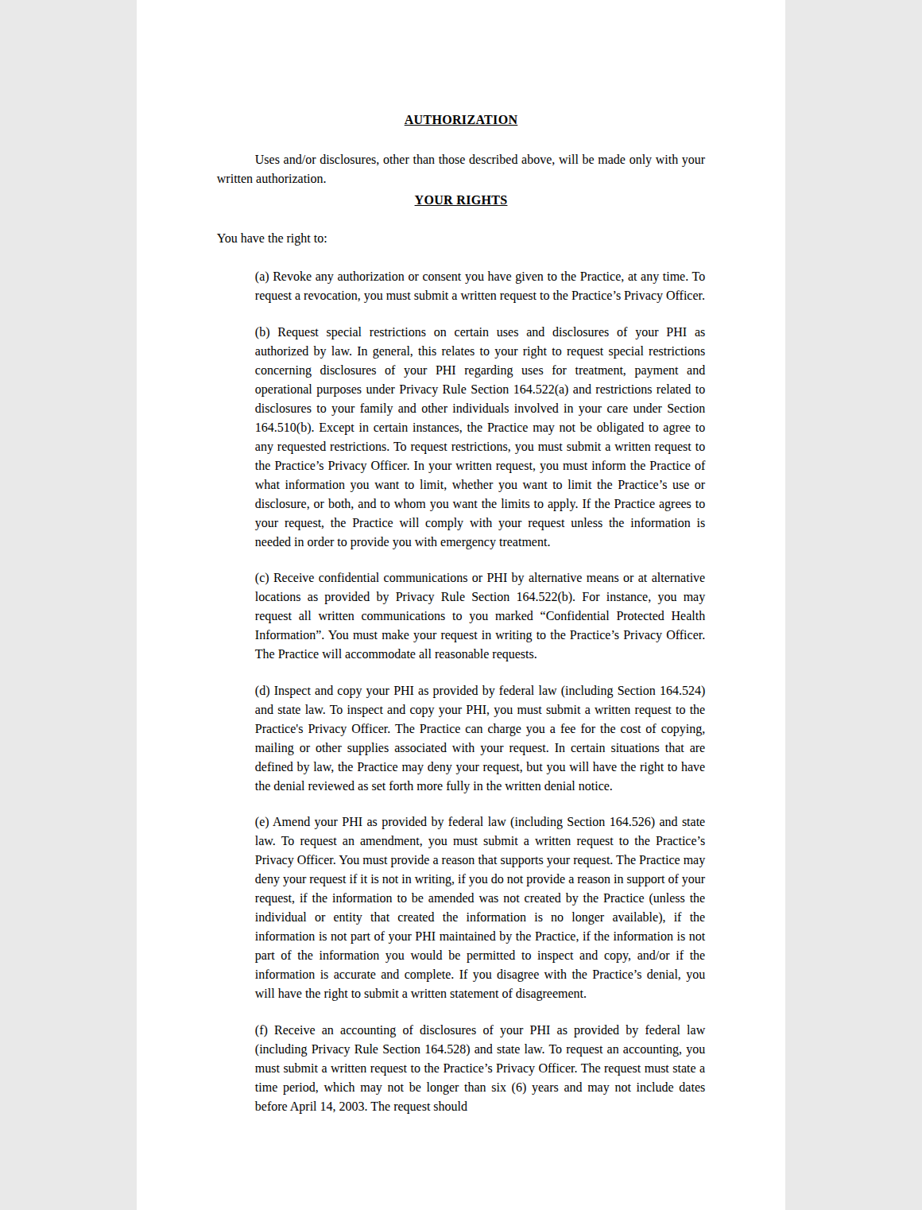AUTHORIZATION
Uses and/or disclosures, other than those described above, will be made only with your written authorization.
YOUR RIGHTS
You have the right to:
(a) Revoke any authorization or consent you have given to the Practice, at any time. To request a revocation, you must submit a written request to the Practice’s Privacy Officer.
(b) Request special restrictions on certain uses and disclosures of your PHI as authorized by law. In general, this relates to your right to request special restrictions concerning disclosures of your PHI regarding uses for treatment, payment and operational purposes under Privacy Rule Section 164.522(a) and restrictions related to disclosures to your family and other individuals involved in your care under Section 164.510(b). Except in certain instances, the Practice may not be obligated to agree to any requested restrictions. To request restrictions, you must submit a written request to the Practice’s Privacy Officer. In your written request, you must inform the Practice of what information you want to limit, whether you want to limit the Practice’s use or disclosure, or both, and to whom you want the limits to apply. If the Practice agrees to your request, the Practice will comply with your request unless the information is needed in order to provide you with emergency treatment.
(c) Receive confidential communications or PHI by alternative means or at alternative locations as provided by Privacy Rule Section 164.522(b). For instance, you may request all written communications to you marked “Confidential Protected Health Information”. You must make your request in writing to the Practice’s Privacy Officer. The Practice will accommodate all reasonable requests.
(d) Inspect and copy your PHI as provided by federal law (including Section 164.524) and state law. To inspect and copy your PHI, you must submit a written request to the Practice's Privacy Officer. The Practice can charge you a fee for the cost of copying, mailing or other supplies associated with your request. In certain situations that are defined by law, the Practice may deny your request, but you will have the right to have the denial reviewed as set forth more fully in the written denial notice.
(e) Amend your PHI as provided by federal law (including Section 164.526) and state law. To request an amendment, you must submit a written request to the Practice’s Privacy Officer. You must provide a reason that supports your request. The Practice may deny your request if it is not in writing, if you do not provide a reason in support of your request, if the information to be amended was not created by the Practice (unless the individual or entity that created the information is no longer available), if the information is not part of your PHI maintained by the Practice, if the information is not part of the information you would be permitted to inspect and copy, and/or if the information is accurate and complete. If you disagree with the Practice’s denial, you will have the right to submit a written statement of disagreement.
(f) Receive an accounting of disclosures of your PHI as provided by federal law (including Privacy Rule Section 164.528) and state law. To request an accounting, you must submit a written request to the Practice’s Privacy Officer. The request must state a time period, which may not be longer than six (6) years and may not include dates before April 14, 2003. The request should